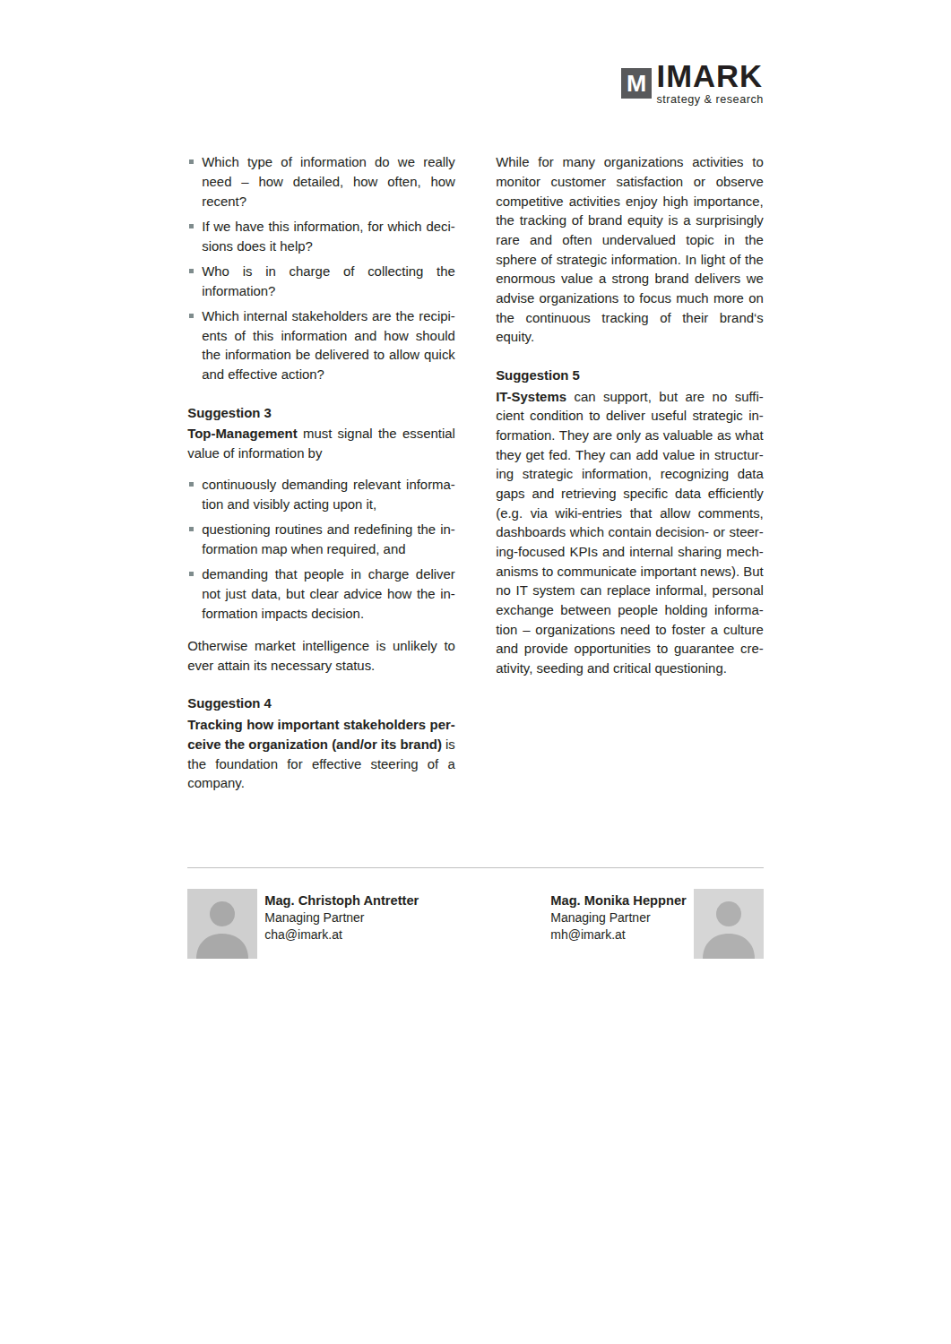M
IMARK strategy & research
Which type of information do we really need – how detailed, how often, how recent?
If we have this information, for which decisions does it help?
Who is in charge of collecting the information?
Which internal stakeholders are the recipients of this information and how should the information be delivered to allow quick and effective action?
Suggestion 3
Top-Management must signal the essential value of information by
continuously demanding relevant information and visibly acting upon it,
questioning routines and redefining the information map when required, and
demanding that people in charge deliver not just data, but clear advice how the information impacts decision.
Otherwise market intelligence is unlikely to ever attain its necessary status.
Suggestion 4
Tracking how important stakeholders perceive the organization (and/or its brand) is the foundation for effective steering of a company.
While for many organizations activities to monitor customer satisfaction or observe competitive activities enjoy high importance, the tracking of brand equity is a surprisingly rare and often undervalued topic in the sphere of strategic information. In light of the enormous value a strong brand delivers we advise organizations to focus much more on the continuous tracking of their brand‘s equity.
Suggestion 5
IT-Systems can support, but are no sufficient condition to deliver useful strategic information. They are only as valuable as what they get fed. They can add value in structuring strategic information, recognizing data gaps and retrieving specific data efficiently (e.g. via wiki-entries that allow comments, dashboards which contain decision- or steering-focused KPIs and internal sharing mechanisms to communicate important news). But no IT system can replace informal, personal exchange between people holding information – organizations need to foster a culture and provide opportunities to guarantee creativity, seeding and critical questioning.
Mag. Christoph Antretter
Managing Partner
cha@imark.at
Mag. Monika Heppner
Managing Partner
mh@imark.at